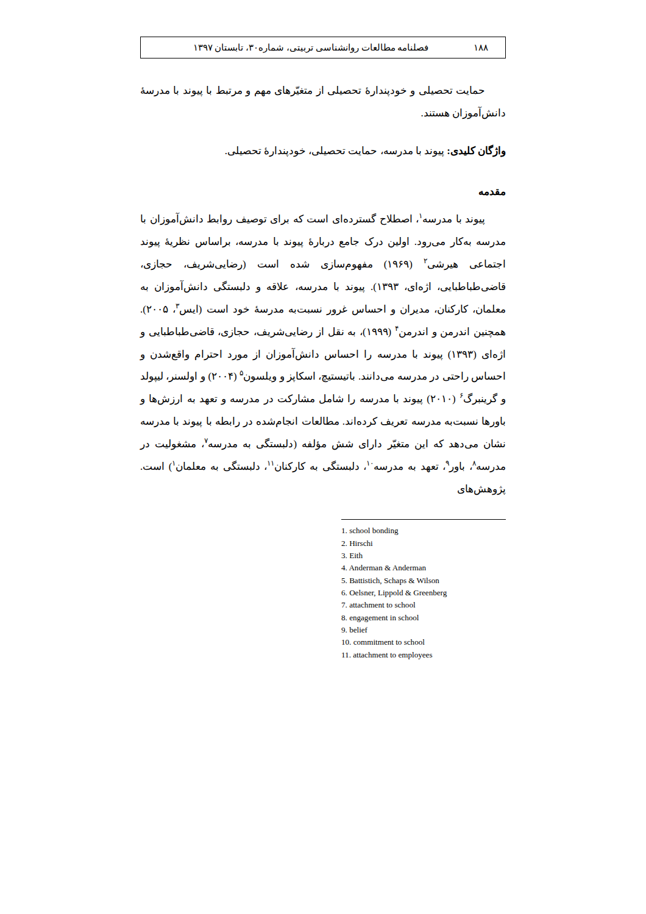۱۸۸ فصلنامه مطالعات روانشناسی تربیتی، شماره۳۰، تابستان ۱۳۹۷
حمایت تحصیلی و خودپندارهٔ تحصیلی از متغیّرهای مهم و مرتبط با پیوند با مدرسهٔ دانش‌آموزان هستند.
واژگان کلیدی: پیوند با مدرسه، حمایت تحصیلی، خودپندارهٔ تحصیلی.
مقدمه
پیوند با مدرسه۱، اصطلاح گسترده‌ای است که برای توصیف روابط دانش‌آموزان با مدرسه به‌کار می‌رود. اولین درک جامع دربارهٔ پیوند با مدرسه، براساس نظریهٔ پیوند اجتماعی هیرشی۲ (۱۹۶۹) مفهوم‌سازی شده است (رضایی‌شریف، حجازی، قاضی‌طباطبایی، اژه‌ای، ۱۳۹۳). پیوند با مدرسه، علاقه و دلبستگی دانش‌آموزان به معلمان، کارکنان، مدیران و احساس غرور نسبت‌به مدرسهٔ خود است (ایس۳، ۲۰۰۵). همچنین اندرمن و اندرمن۴ (۱۹۹۹)، به نقل از رضایی‌شریف، حجازی، قاضی‌طباطبایی و اژه‌ای (۱۳۹۳) پیوند با مدرسه را احساس دانش‌آموزان از مورد احترام واقع‌شدن و احساس راحتی در مدرسه می‌دانند. باتیستیچ، اسکاپز و ویلسون۵ (۲۰۰۴) و اولسنر، لیپولد و گرینبرگ۶ (۲۰۱۰) پیوند با مدرسه را شامل مشارکت در مدرسه و تعهد به ارزش‌ها و باورها نسبت‌به مدرسه تعریف کرده‌اند. مطالعات انجام‌شده در رابطه با پیوند با مدرسه نشان می‌دهد که این متغیّر دارای شش مؤلفه (دلبستگی به مدرسه۷، مشغولیت در مدرسه۸، باور۹، تعهد به مدرسه۱۰، دلبستگی به کارکنان۱۱، دلبستگی به معلمان۱) است. پژوهش‌های
school bonding
Hirschi
Eith
Anderman & Anderman
Battistich, Schaps & Wilson
Oelsner, Lippold & Greenberg
attachment to school
engagement in school
belief
commitment to school
attachment to employees